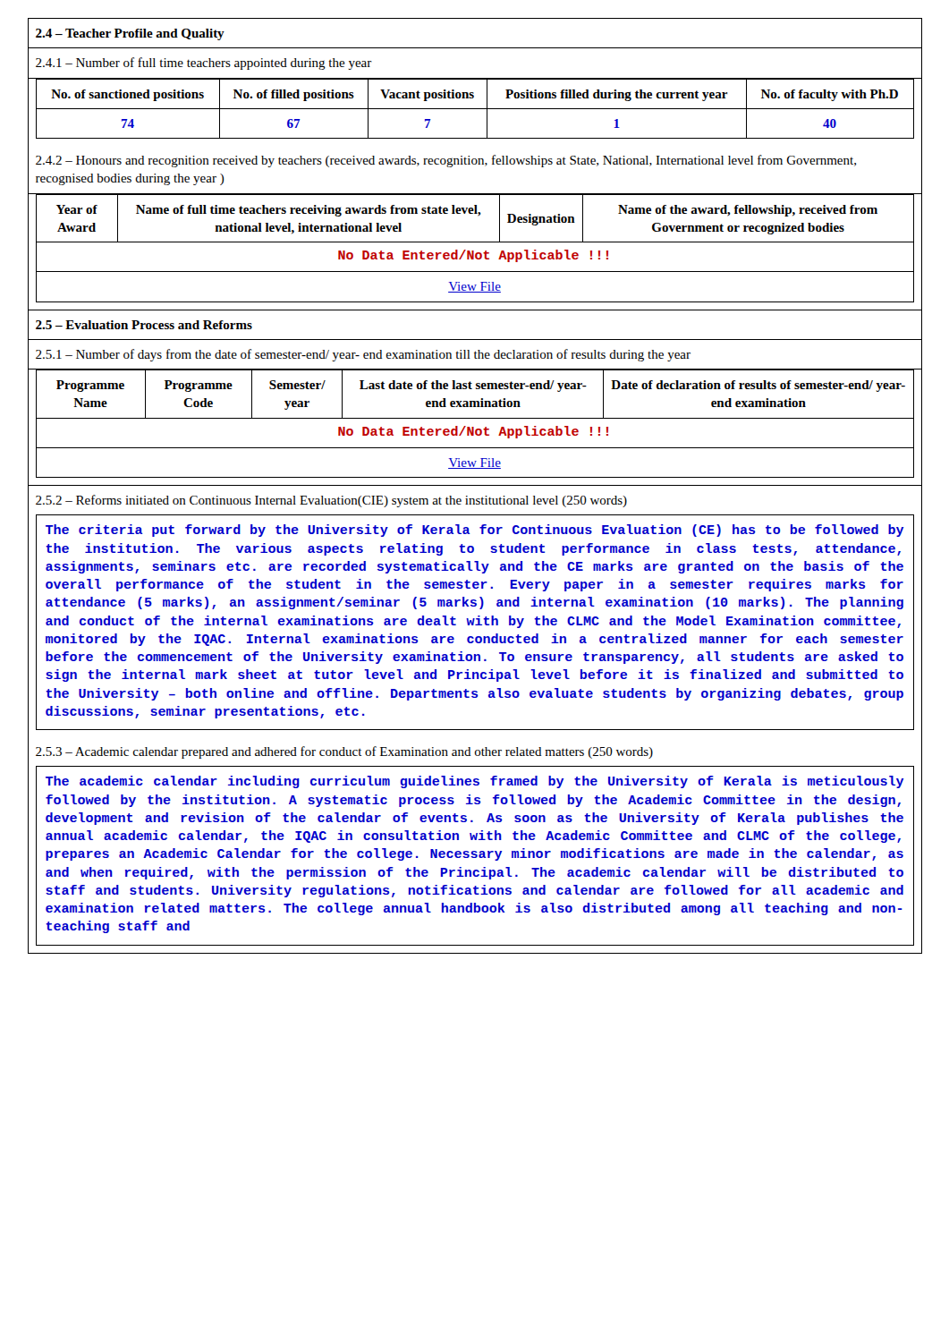2.4 – Teacher Profile and Quality
2.4.1 – Number of full time teachers appointed during the year
| No. of sanctioned positions | No. of filled positions | Vacant positions | Positions filled during the current year | No. of faculty with Ph.D |
| --- | --- | --- | --- | --- |
| 74 | 67 | 7 | 1 | 40 |
2.4.2 – Honours and recognition received by teachers (received awards, recognition, fellowships at State, National, International level from Government, recognised bodies during the year )
| Year of Award | Name of full time teachers receiving awards from state level, national level, international level | Designation | Name of the award, fellowship, received from Government or recognized bodies |
| --- | --- | --- | --- |
No Data Entered/Not Applicable !!!
View File
2.5 – Evaluation Process and Reforms
2.5.1 – Number of days from the date of semester-end/ year- end examination till the declaration of results during the year
| Programme Name | Programme Code | Semester/ year | Last date of the last semester-end/ year-end examination | Date of declaration of results of semester-end/ year- end examination |
| --- | --- | --- | --- | --- |
No Data Entered/Not Applicable !!!
View File
2.5.2 – Reforms initiated on Continuous Internal Evaluation(CIE) system at the institutional level (250 words)
The criteria put forward by the University of Kerala for Continuous Evaluation (CE) has to be followed by the institution. The various aspects relating to student performance in class tests, attendance, assignments, seminars etc. are recorded systematically and the CE marks are granted on the basis of the overall performance of the student in the semester. Every paper in a semester requires marks for attendance (5 marks), an assignment/seminar (5 marks) and internal examination (10 marks). The planning and conduct of the internal examinations are dealt with by the CLMC and the Model Examination committee, monitored by the IQAC. Internal examinations are conducted in a centralized manner for each semester before the commencement of the University examination. To ensure transparency, all students are asked to sign the internal mark sheet at tutor level and Principal level before it is finalized and submitted to the University – both online and offline. Departments also evaluate students by organizing debates, group discussions, seminar presentations, etc.
2.5.3 – Academic calendar prepared and adhered for conduct of Examination and other related matters (250 words)
The academic calendar including curriculum guidelines framed by the University of Kerala is meticulously followed by the institution. A systematic process is followed by the Academic Committee in the design, development and revision of the calendar of events. As soon as the University of Kerala publishes the annual academic calendar, the IQAC in consultation with the Academic Committee and CLMC of the college, prepares an Academic Calendar for the college. Necessary minor modifications are made in the calendar, as and when required, with the permission of the Principal. The academic calendar will be distributed to staff and students. University regulations, notifications and calendar are followed for all academic and examination related matters. The college annual handbook is also distributed among all teaching and non-teaching staff and